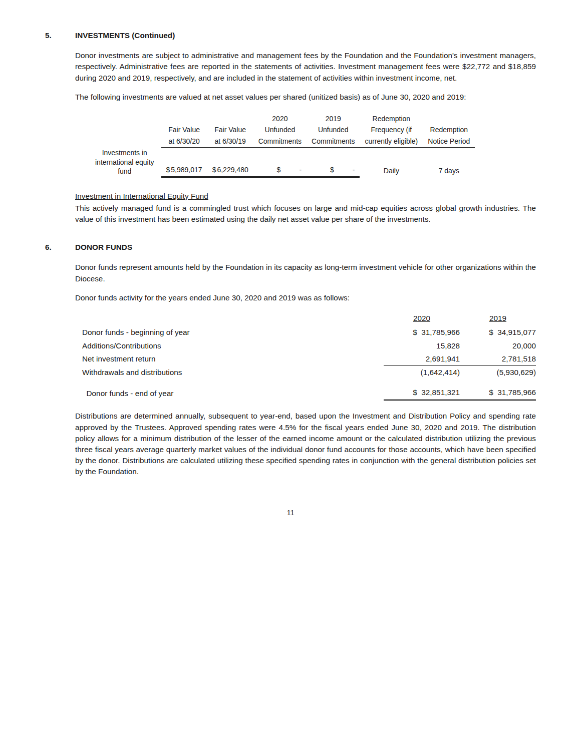5.
INVESTMENTS (Continued)
Donor investments are subject to administrative and management fees by the Foundation and the Foundation's investment managers, respectively. Administrative fees are reported in the statements of activities. Investment management fees were $22,772 and $18,859 during 2020 and 2019, respectively, and are included in the statement of activities within investment income, net.
The following investments are valued at net asset values per shared (unitized basis) as of June 30, 2020 and 2019:
| | | | 2020 | 2019 | Redemption | |
| --- | --- | --- | --- | --- | --- | --- |
| | Fair Value | Fair Value | Unfunded | Unfunded | Frequency (if | Redemption |
| | at 6/30/20 | at 6/30/19 | Commitments | Commitments | currently eligible) | Notice Period |
| Investments in international equity fund | $ 5,989,017 | $ 6,229,480 | $ - | $ - | Daily | 7 days |
Investment in International Equity Fund
This actively managed fund is a commingled trust which focuses on large and mid-cap equities across global growth industries. The value of this investment has been estimated using the daily net asset value per share of the investments.
6.
DONOR FUNDS
Donor funds represent amounts held by the Foundation in its capacity as long-term investment vehicle for other organizations within the Diocese.
Donor funds activity for the years ended June 30, 2020 and 2019 was as follows:
| | 2020 | 2019 |
| --- | --- | --- |
| Donor funds - beginning of year | $ 31,785,966 | $ 34,915,077 |
| Additions/Contributions | 15,828 | 20,000 |
| Net investment return | 2,691,941 | 2,781,518 |
| Withdrawals and distributions | (1,642,414) | (5,930,629) |
| Donor funds - end of year | $ 32,851,321 | $ 31,785,966 |
Distributions are determined annually, subsequent to year-end, based upon the Investment and Distribution Policy and spending rate approved by the Trustees. Approved spending rates were 4.5% for the fiscal years ended June 30, 2020 and 2019. The distribution policy allows for a minimum distribution of the lesser of the earned income amount or the calculated distribution utilizing the previous three fiscal years average quarterly market values of the individual donor fund accounts for those accounts, which have been specified by the donor. Distributions are calculated utilizing these specified spending rates in conjunction with the general distribution policies set by the Foundation.
11